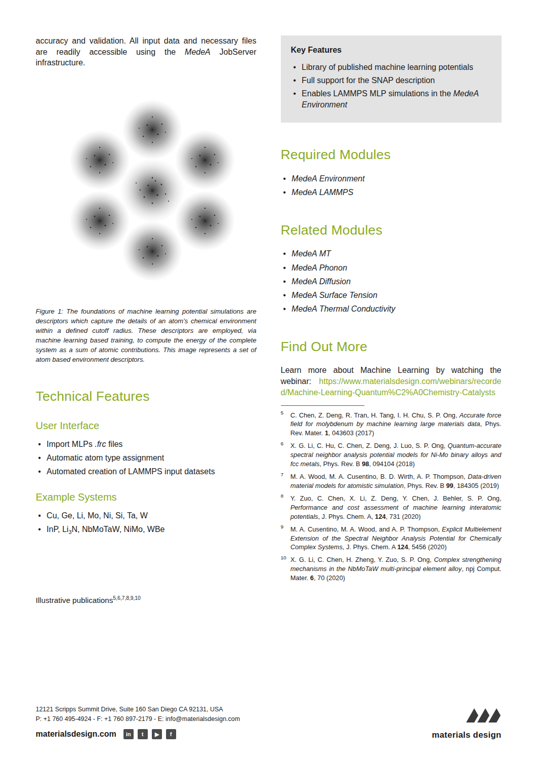accuracy and validation. All input data and necessary files are readily accessible using the MedeA JobServer infrastructure.
Figure 1: The foundations of machine learning potential simulations are descriptors which capture the details of an atom’s chemical environment within a defined cutoff radius. These descriptors are employed, via machine learning based training, to compute the energy of the complete system as a sum of atomic contributions. This image represents a set of atom based environment descriptors.
Technical Features
User Interface
Import MLPs .frc files
Automatic atom type assignment
Automated creation of LAMMPS input datasets
Example Systems
Cu, Ge, Li, Mo, Ni, Si, Ta, W
InP, Li3N, NbMoTaW, NiMo, WBe
Illustrative publications5,6,7,8,9,10
Key Features
Library of published machine learning potentials
Full support for the SNAP description
Enables LAMMPS MLP simulations in the MedeA Environment
Required Modules
MedeA Environment
MedeA LAMMPS
Related Modules
MedeA MT
MedeA Phonon
MedeA Diffusion
MedeA Surface Tension
MedeA Thermal Conductivity
Find Out More
Learn more about Machine Learning by watching the webinar: https://www.materialsdesign.com/webinars/recorded/Machine-Learning-Quantum%C2%A0Chemistry-Catalysts
C. Chen, Z. Deng, R. Tran, H. Tang, I. H. Chu, S. P. Ong, Accurate force field for molybdenum by machine learning large materials data, Phys. Rev. Mater. 1, 043603 (2017)
X. G. Li, C. Hu, C. Chen, Z. Deng, J. Luo, S. P. Ong, Quantum-accurate spectral neighbor analysis potential models for Ni-Mo binary alloys and fcc metals, Phys. Rev. B 98, 094104 (2018)
M. A. Wood, M. A. Cusentino, B. D. Wirth, A. P. Thompson, Data-driven material models for atomistic simulation, Phys. Rev. B 99, 184305 (2019)
Y. Zuo, C. Chen, X. Li, Z. Deng, Y. Chen, J. Behler, S. P. Ong, Performance and cost assessment of machine learning interatomic potentials, J. Phys. Chem. A, 124, 731 (2020)
M. A. Cusentino, M. A. Wood, and A. P. Thompson, Explicit Multielement Extension of the Spectral Neighbor Analysis Potential for Chemically Complex Systems, J. Phys. Chem. A 124, 5456 (2020)
X. G. Li, C. Chen, H. Zheng, Y. Zuo, S. P. Ong, Complex strengthening mechanisms in the NbMoTaW multi-principal element alloy, npj Comput. Mater. 6, 70 (2020)
12121 Scripps Summit Drive, Suite 160 San Diego CA 92131, USA
P: +1 760 495-4924 - F: +1 760 897-2179 - E: info@materialsdesign.com
materialsdesign.com in t ▶ f
materials design